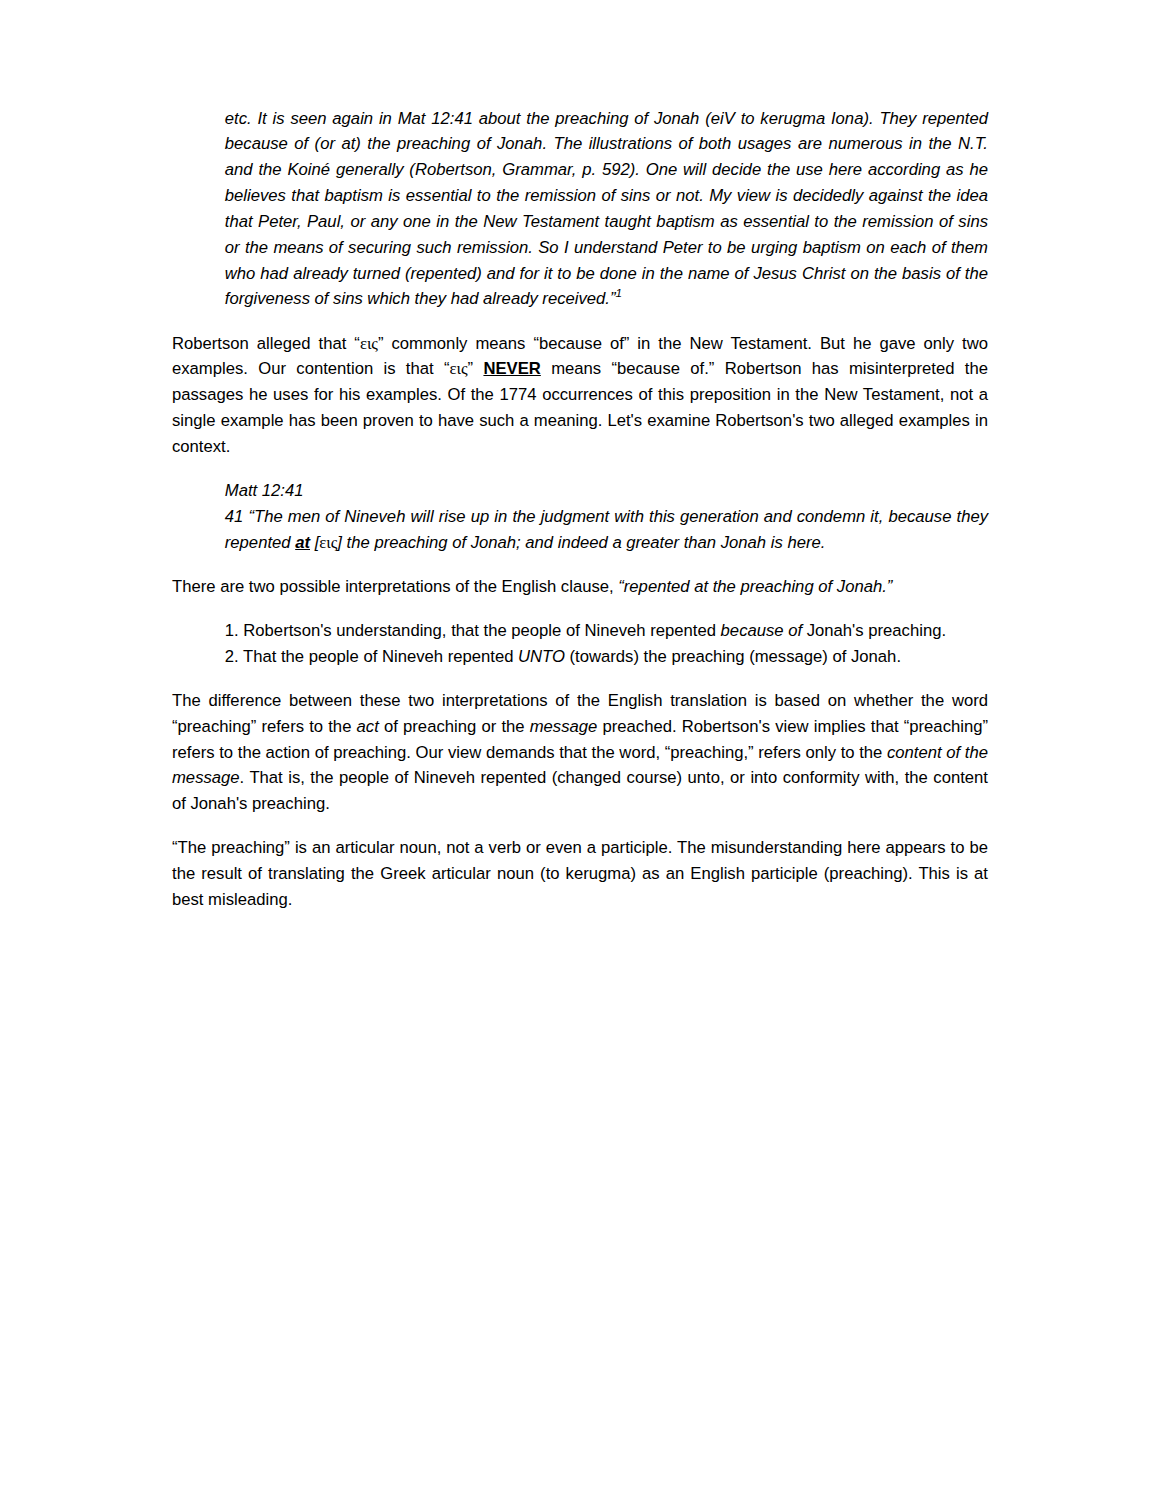etc. It is seen again in Mat 12:41 about the preaching of Jonah (eiV to kerugma Iona). They repented because of (or at) the preaching of Jonah. The illustrations of both usages are numerous in the N.T. and the Koiné generally (Robertson, Grammar, p. 592). One will decide the use here according as he believes that baptism is essential to the remission of sins or not. My view is decidedly against the idea that Peter, Paul, or any one in the New Testament taught baptism as essential to the remission of sins or the means of securing such remission. So I understand Peter to be urging baptism on each of them who had already turned (repented) and for it to be done in the name of Jesus Christ on the basis of the forgiveness of sins which they had already received.”1
Robertson alleged that “εις” commonly means “because of” in the New Testament. But he gave only two examples. Our contention is that “εις” NEVER means “because of.” Robertson has misinterpreted the passages he uses for his examples. Of the 1774 occurrences of this preposition in the New Testament, not a single example has been proven to have such a meaning. Let's examine Robertson's two alleged examples in context.
Matt 12:41
41 “The men of Nineveh will rise up in the judgment with this generation and condemn it, because they repented at [εις] the preaching of Jonah; and indeed a greater than Jonah is here.
There are two possible interpretations of the English clause, “repented at the preaching of Jonah.”
1. Robertson's understanding, that the people of Nineveh repented because of Jonah's preaching.
2. That the people of Nineveh repented UNTO (towards) the preaching (message) of Jonah.
The difference between these two interpretations of the English translation is based on whether the word “preaching” refers to the act of preaching or the message preached. Robertson's view implies that “preaching” refers to the action of preaching. Our view demands that the word, “preaching,” refers only to the content of the message. That is, the people of Nineveh repented (changed course) unto, or into conformity with, the content of Jonah's preaching.
“The preaching” is an articular noun, not a verb or even a participle. The misunderstanding here appears to be the result of translating the Greek articular noun (to kerugma) as an English participle (preaching). This is at best misleading.